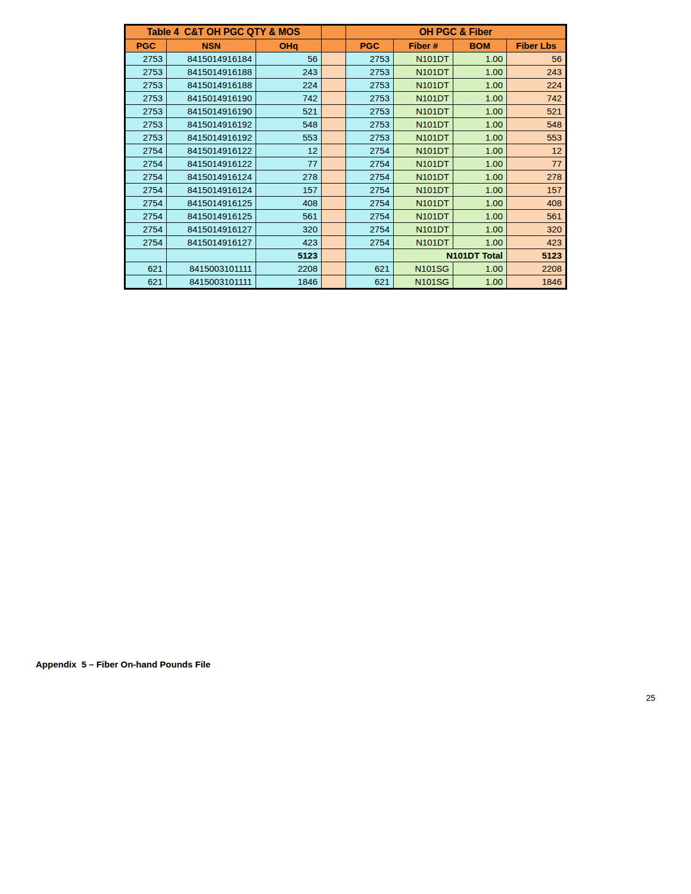| Table 4 C&T OH PGC QTY & MOS | | OH PGC & Fiber |
| --- | --- | --- |
| PGC | NSN | OHq | | PGC | Fiber # | BOM | Fiber Lbs |
| 2753 | 8415014916184 | 56 | | 2753 | N101DT | 1.00 | 56 |
| 2753 | 8415014916188 | 243 | | 2753 | N101DT | 1.00 | 243 |
| 2753 | 8415014916188 | 224 | | 2753 | N101DT | 1.00 | 224 |
| 2753 | 8415014916190 | 742 | | 2753 | N101DT | 1.00 | 742 |
| 2753 | 8415014916190 | 521 | | 2753 | N101DT | 1.00 | 521 |
| 2753 | 8415014916192 | 548 | | 2753 | N101DT | 1.00 | 548 |
| 2753 | 8415014916192 | 553 | | 2753 | N101DT | 1.00 | 553 |
| 2754 | 8415014916122 | 12 | | 2754 | N101DT | 1.00 | 12 |
| 2754 | 8415014916122 | 77 | | 2754 | N101DT | 1.00 | 77 |
| 2754 | 8415014916124 | 278 | | 2754 | N101DT | 1.00 | 278 |
| 2754 | 8415014916124 | 157 | | 2754 | N101DT | 1.00 | 157 |
| 2754 | 8415014916125 | 408 | | 2754 | N101DT | 1.00 | 408 |
| 2754 | 8415014916125 | 561 | | 2754 | N101DT | 1.00 | 561 |
| 2754 | 8415014916127 | 320 | | 2754 | N101DT | 1.00 | 320 |
| 2754 | 8415014916127 | 423 | | 2754 | N101DT | 1.00 | 423 |
| | | 5123 | | | N101DT Total | 5123 |
| 621 | 8415003101111 | 2208 | | 621 | N101SG | 1.00 | 2208 |
| 621 | 8415003101111 | 1846 | | 621 | N101SG | 1.00 | 1846 |
Appendix 5 – Fiber On-hand Pounds File
25